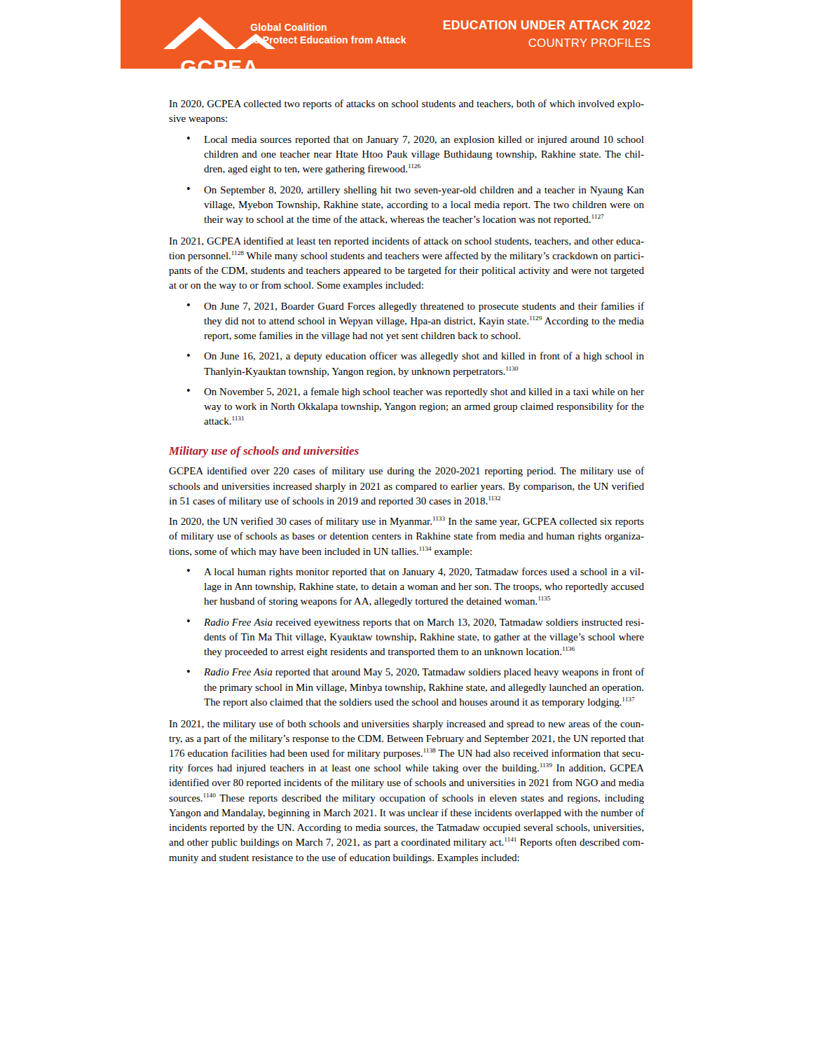GCPEA
Global Coalition
to Protect Education from Attack
EDUCATION UNDER ATTACK 2022
COUNTRY PROFILES
In 2020, GCPEA collected two reports of attacks on school students and teachers, both of which involved explosive weapons:
Local media sources reported that on January 7, 2020, an explosion killed or injured around 10 school children and one teacher near Htate Htoo Pauk village Buthidaung township, Rakhine state. The children, aged eight to ten, were gathering firewood.1126
On September 8, 2020, artillery shelling hit two seven-year-old children and a teacher in Nyaung Kan village, Myebon Township, Rakhine state, according to a local media report. The two children were on their way to school at the time of the attack, whereas the teacher’s location was not reported.1127
In 2021, GCPEA identified at least ten reported incidents of attack on school students, teachers, and other education personnel.1128 While many school students and teachers were affected by the military’s crackdown on participants of the CDM, students and teachers appeared to be targeted for their political activity and were not targeted at or on the way to or from school. Some examples included:
On June 7, 2021, Boarder Guard Forces allegedly threatened to prosecute students and their families if they did not to attend school in Wepyan village, Hpa-an district, Kayin state.1129 According to the media report, some families in the village had not yet sent children back to school.
On June 16, 2021, a deputy education officer was allegedly shot and killed in front of a high school in Thanlyin-Kyauktan township, Yangon region, by unknown perpetrators.1130
On November 5, 2021, a female high school teacher was reportedly shot and killed in a taxi while on her way to work in North Okkalapa township, Yangon region; an armed group claimed responsibility for the attack.1131
Military use of schools and universities
GCPEA identified over 220 cases of military use during the 2020-2021 reporting period. The military use of schools and universities increased sharply in 2021 as compared to earlier years. By comparison, the UN verified in 51 cases of military use of schools in 2019 and reported 30 cases in 2018.1132
In 2020, the UN verified 30 cases of military use in Myanmar.1133 In the same year, GCPEA collected six reports of military use of schools as bases or detention centers in Rakhine state from media and human rights organizations, some of which may have been included in UN tallies.1134 example:
A local human rights monitor reported that on January 4, 2020, Tatmadaw forces used a school in a village in Ann township, Rakhine state, to detain a woman and her son. The troops, who reportedly accused her husband of storing weapons for AA, allegedly tortured the detained woman.1135
Radio Free Asia received eyewitness reports that on March 13, 2020, Tatmadaw soldiers instructed residents of Tin Ma Thit village, Kyauktaw township, Rakhine state, to gather at the village’s school where they proceeded to arrest eight residents and transported them to an unknown location.1136
Radio Free Asia reported that around May 5, 2020, Tatmadaw soldiers placed heavy weapons in front of the primary school in Min village, Minbya township, Rakhine state, and allegedly launched an operation. The report also claimed that the soldiers used the school and houses around it as temporary lodging.1137
In 2021, the military use of both schools and universities sharply increased and spread to new areas of the country, as a part of the military’s response to the CDM. Between February and September 2021, the UN reported that 176 education facilities had been used for military purposes.1138 The UN had also received information that security forces had injured teachers in at least one school while taking over the building.1139 In addition, GCPEA identified over 80 reported incidents of the military use of schools and universities in 2021 from NGO and media sources.1140 These reports described the military occupation of schools in eleven states and regions, including Yangon and Mandalay, beginning in March 2021. It was unclear if these incidents overlapped with the number of incidents reported by the UN. According to media sources, the Tatmadaw occupied several schools, universities, and other public buildings on March 7, 2021, as part a coordinated military act.1141 Reports often described community and student resistance to the use of education buildings. Examples included: